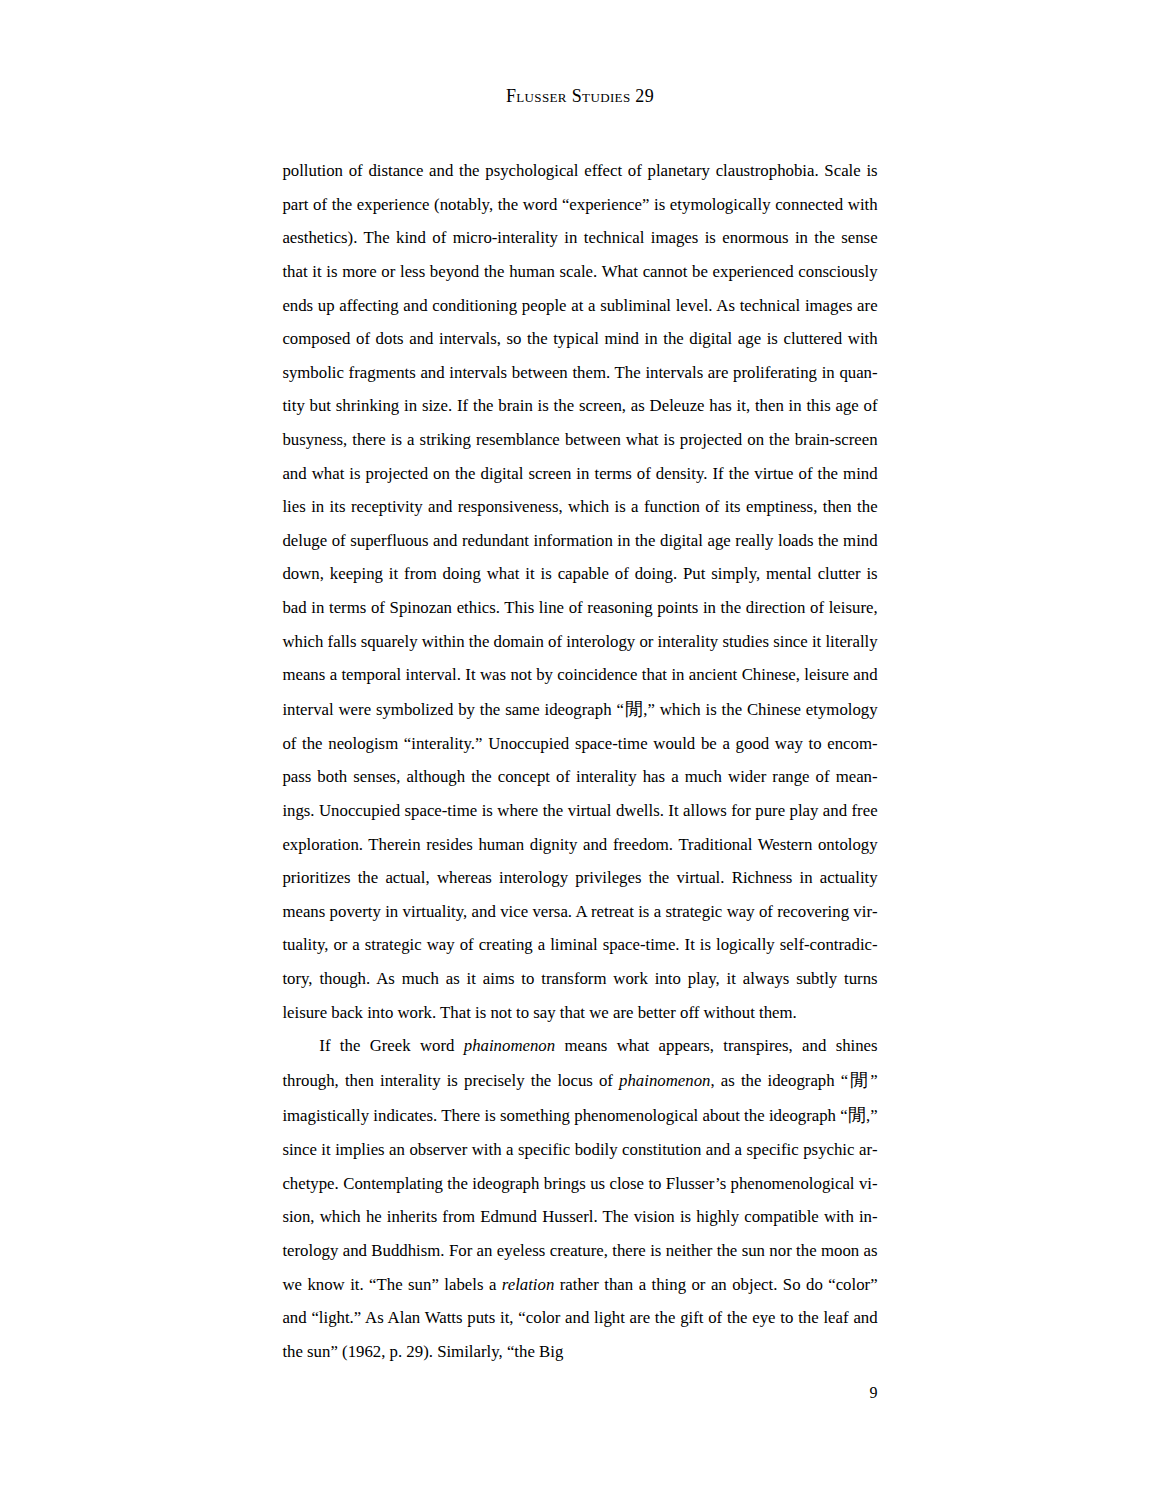Flusser Studies 29
pollution of distance and the psychological effect of planetary claustrophobia. Scale is part of the experience (notably, the word “experience” is etymologically connected with aesthetics). The kind of micro-interality in technical images is enormous in the sense that it is more or less beyond the human scale. What cannot be experienced consciously ends up affecting and conditioning people at a subliminal level. As technical images are composed of dots and intervals, so the typical mind in the digital age is cluttered with symbolic fragments and intervals between them. The intervals are proliferating in quantity but shrinking in size. If the brain is the screen, as Deleuze has it, then in this age of busyness, there is a striking resemblance between what is projected on the brain-screen and what is projected on the digital screen in terms of density. If the virtue of the mind lies in its receptivity and responsiveness, which is a function of its emptiness, then the deluge of superfluous and redundant information in the digital age really loads the mind down, keeping it from doing what it is capable of doing. Put simply, mental clutter is bad in terms of Spinozan ethics. This line of reasoning points in the direction of leisure, which falls squarely within the domain of interology or interality studies since it literally means a temporal interval. It was not by coincidence that in ancient Chinese, leisure and interval were symbolized by the same ideograph “閒,” which is the Chinese etymology of the neologism “interality.” Unoccupied space-time would be a good way to encompass both senses, although the concept of interality has a much wider range of meanings. Unoccupied space-time is where the virtual dwells. It allows for pure play and free exploration. Therein resides human dignity and freedom. Traditional Western ontology prioritizes the actual, whereas interology privileges the virtual. Richness in actuality means poverty in virtuality, and vice versa. A retreat is a strategic way of recovering virtuality, or a strategic way of creating a liminal space-time. It is logically self-contradictory, though. As much as it aims to transform work into play, it always subtly turns leisure back into work. That is not to say that we are better off without them.
If the Greek word phainomenon means what appears, transpires, and shines through, then interality is precisely the locus of phainomenon, as the ideograph “閒” imagistically indicates. There is something phenomenological about the ideograph “閒,” since it implies an observer with a specific bodily constitution and a specific psychic archetype. Contemplating the ideograph brings us close to Flusser’s phenomenological vision, which he inherits from Edmund Husserl. The vision is highly compatible with interology and Buddhism. For an eyeless creature, there is neither the sun nor the moon as we know it. “The sun” labels a relation rather than a thing or an object. So do “color” and “light.” As Alan Watts puts it, “color and light are the gift of the eye to the leaf and the sun” (1962, p. 29). Similarly, “the Big
9